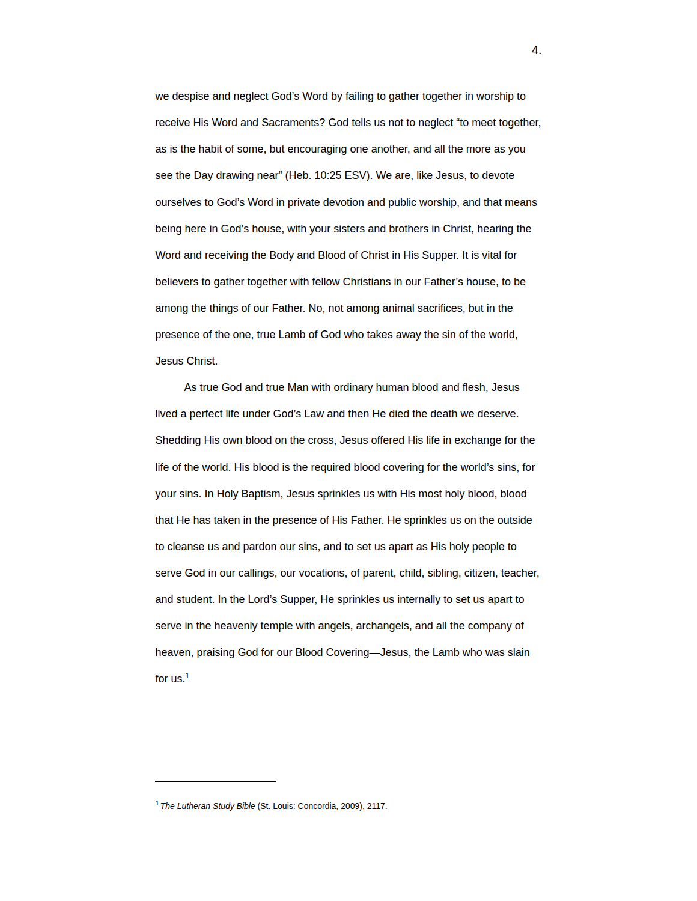4.
we despise and neglect God’s Word by failing to gather together in worship to receive His Word and Sacraments? God tells us not to neglect “to meet together, as is the habit of some, but encouraging one another, and all the more as you see the Day drawing near” (Heb. 10:25 ESV). We are, like Jesus, to devote ourselves to God’s Word in private devotion and public worship, and that means being here in God’s house, with your sisters and brothers in Christ, hearing the Word and receiving the Body and Blood of Christ in His Supper. It is vital for believers to gather together with fellow Christians in our Father’s house, to be among the things of our Father. No, not among animal sacrifices, but in the presence of the one, true Lamb of God who takes away the sin of the world, Jesus Christ.
As true God and true Man with ordinary human blood and flesh, Jesus lived a perfect life under God’s Law and then He died the death we deserve. Shedding His own blood on the cross, Jesus offered His life in exchange for the life of the world. His blood is the required blood covering for the world’s sins, for your sins. In Holy Baptism, Jesus sprinkles us with His most holy blood, blood that He has taken in the presence of His Father. He sprinkles us on the outside to cleanse us and pardon our sins, and to set us apart as His holy people to serve God in our callings, our vocations, of parent, child, sibling, citizen, teacher, and student. In the Lord’s Supper, He sprinkles us internally to set us apart to serve in the heavenly temple with angels, archangels, and all the company of heaven, praising God for our Blood Covering—Jesus, the Lamb who was slain for us.1
1The Lutheran Study Bible (St. Louis: Concordia, 2009), 2117.